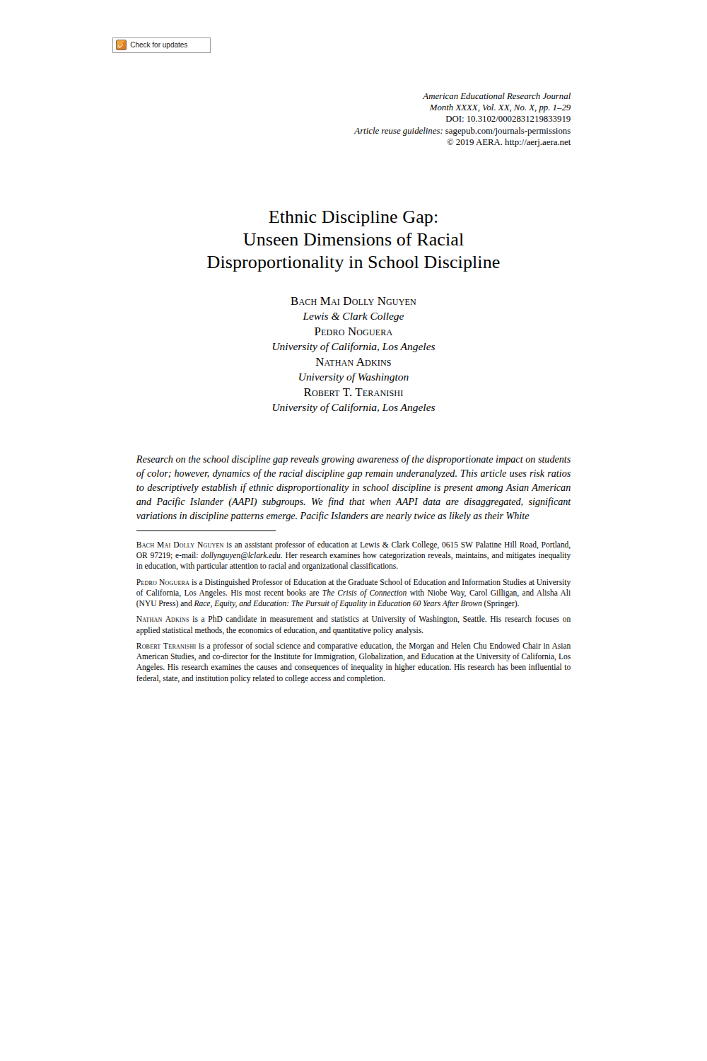Check for updates
American Educational Research Journal
Month XXXX, Vol. XX, No. X, pp. 1–29
DOI: 10.3102/0002831219833919
Article reuse guidelines: sagepub.com/journals-permissions
© 2019 AERA. http://aerj.aera.net
Ethnic Discipline Gap:
Unseen Dimensions of Racial
Disproportionality in School Discipline
Bach Mai Dolly Nguyen Lewis & Clark College Pedro Noguera University of California, Los Angeles Nathan Adkins University of Washington Robert T. Teranishi University of California, Los Angeles
Research on the school discipline gap reveals growing awareness of the disproportionate impact on students of color; however, dynamics of the racial discipline gap remain underanalyzed. This article uses risk ratios to descriptively establish if ethnic disproportionality in school discipline is present among Asian American and Pacific Islander (AAPI) subgroups. We find that when AAPI data are disaggregated, significant variations in discipline patterns emerge. Pacific Islanders are nearly twice as likely as their White
Bach Mai Dolly Nguyen is an assistant professor of education at Lewis & Clark College, 0615 SW Palatine Hill Road, Portland, OR 97219; e-mail: dollynguyen@lclark.edu. Her research examines how categorization reveals, maintains, and mitigates inequality in education, with particular attention to racial and organizational classifications.
Pedro Noguera is a Distinguished Professor of Education at the Graduate School of Education and Information Studies at University of California, Los Angeles. His most recent books are The Crisis of Connection with Niobe Way, Carol Gilligan, and Alisha Ali (NYU Press) and Race, Equity, and Education: The Pursuit of Equality in Education 60 Years After Brown (Springer).
Nathan Adkins is a PhD candidate in measurement and statistics at University of Washington, Seattle. His research focuses on applied statistical methods, the economics of education, and quantitative policy analysis.
Robert Teranishi is a professor of social science and comparative education, the Morgan and Helen Chu Endowed Chair in Asian American Studies, and co-director for the Institute for Immigration, Globalization, and Education at the University of California, Los Angeles. His research examines the causes and consequences of inequality in higher education. His research has been influential to federal, state, and institution policy related to college access and completion.